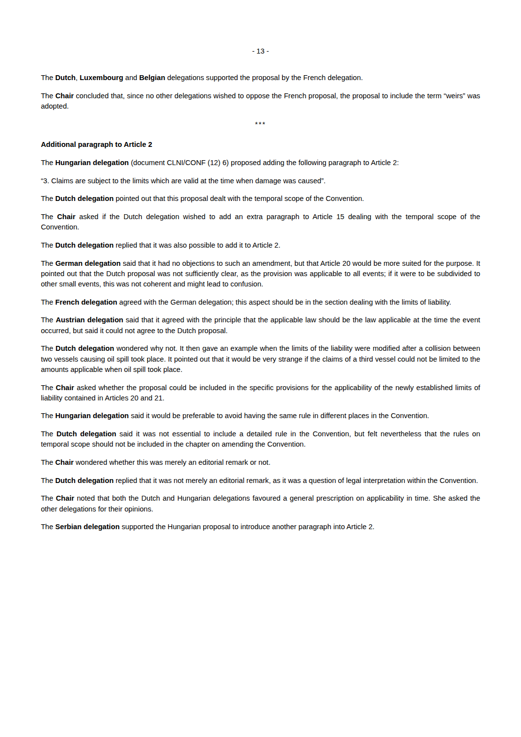- 13 -
The Dutch, Luxembourg and Belgian delegations supported the proposal by the French delegation.
The Chair concluded that, since no other delegations wished to oppose the French proposal, the proposal to include the term “weirs” was adopted.
***
Additional paragraph to Article 2
The Hungarian delegation (document CLNI/CONF (12) 6) proposed adding the following paragraph to Article 2:
“3. Claims are subject to the limits which are valid at the time when damage was caused”.
The Dutch delegation pointed out that this proposal dealt with the temporal scope of the Convention.
The Chair asked if the Dutch delegation wished to add an extra paragraph to Article 15 dealing with the temporal scope of the Convention.
The Dutch delegation replied that it was also possible to add it to Article 2.
The German delegation said that it had no objections to such an amendment, but that Article 20 would be more suited for the purpose. It pointed out that the Dutch proposal was not sufficiently clear, as the provision was applicable to all events; if it were to be subdivided to other small events, this was not coherent and might lead to confusion.
The French delegation agreed with the German delegation; this aspect should be in the section dealing with the limits of liability.
The Austrian delegation said that it agreed with the principle that the applicable law should be the law applicable at the time the event occurred, but said it could not agree to the Dutch proposal.
The Dutch delegation wondered why not. It then gave an example when the limits of the liability were modified after a collision between two vessels causing oil spill took place. It pointed out that it would be very strange if the claims of a third vessel could not be limited to the amounts applicable when oil spill took place.
The Chair asked whether the proposal could be included in the specific provisions for the applicability of the newly established limits of liability contained in Articles 20 and 21.
The Hungarian delegation said it would be preferable to avoid having the same rule in different places in the Convention.
The Dutch delegation said it was not essential to include a detailed rule in the Convention, but felt nevertheless that the rules on temporal scope should not be included in the chapter on amending the Convention.
The Chair wondered whether this was merely an editorial remark or not.
The Dutch delegation replied that it was not merely an editorial remark, as it was a question of legal interpretation within the Convention.
The Chair noted that both the Dutch and Hungarian delegations favoured a general prescription on applicability in time. She asked the other delegations for their opinions.
The Serbian delegation supported the Hungarian proposal to introduce another paragraph into Article 2.